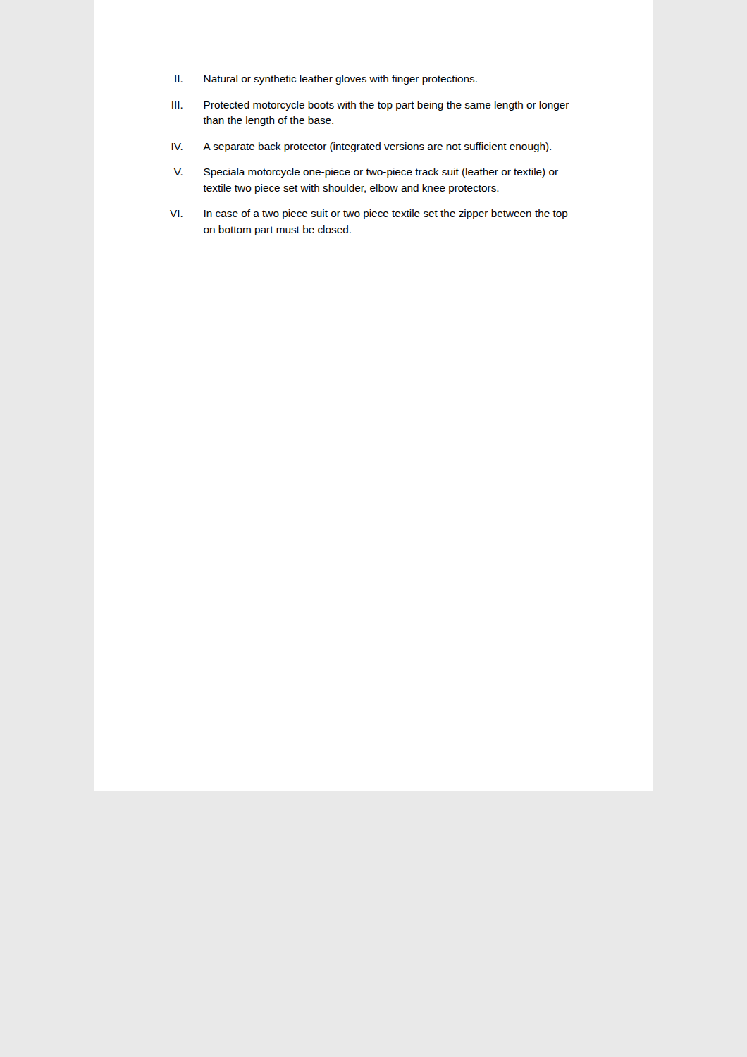II. Natural or synthetic leather gloves with finger protections.
III. Protected motorcycle boots with the top part being the same length or longer than the length of the base.
IV. A separate back protector (integrated versions are not sufficient enough).
V. Speciala motorcycle one-piece or two-piece track suit (leather or textile) or textile two piece set with shoulder, elbow and knee protectors.
VI. In case of a two piece suit or two piece textile set the zipper between the top on bottom part must be closed.